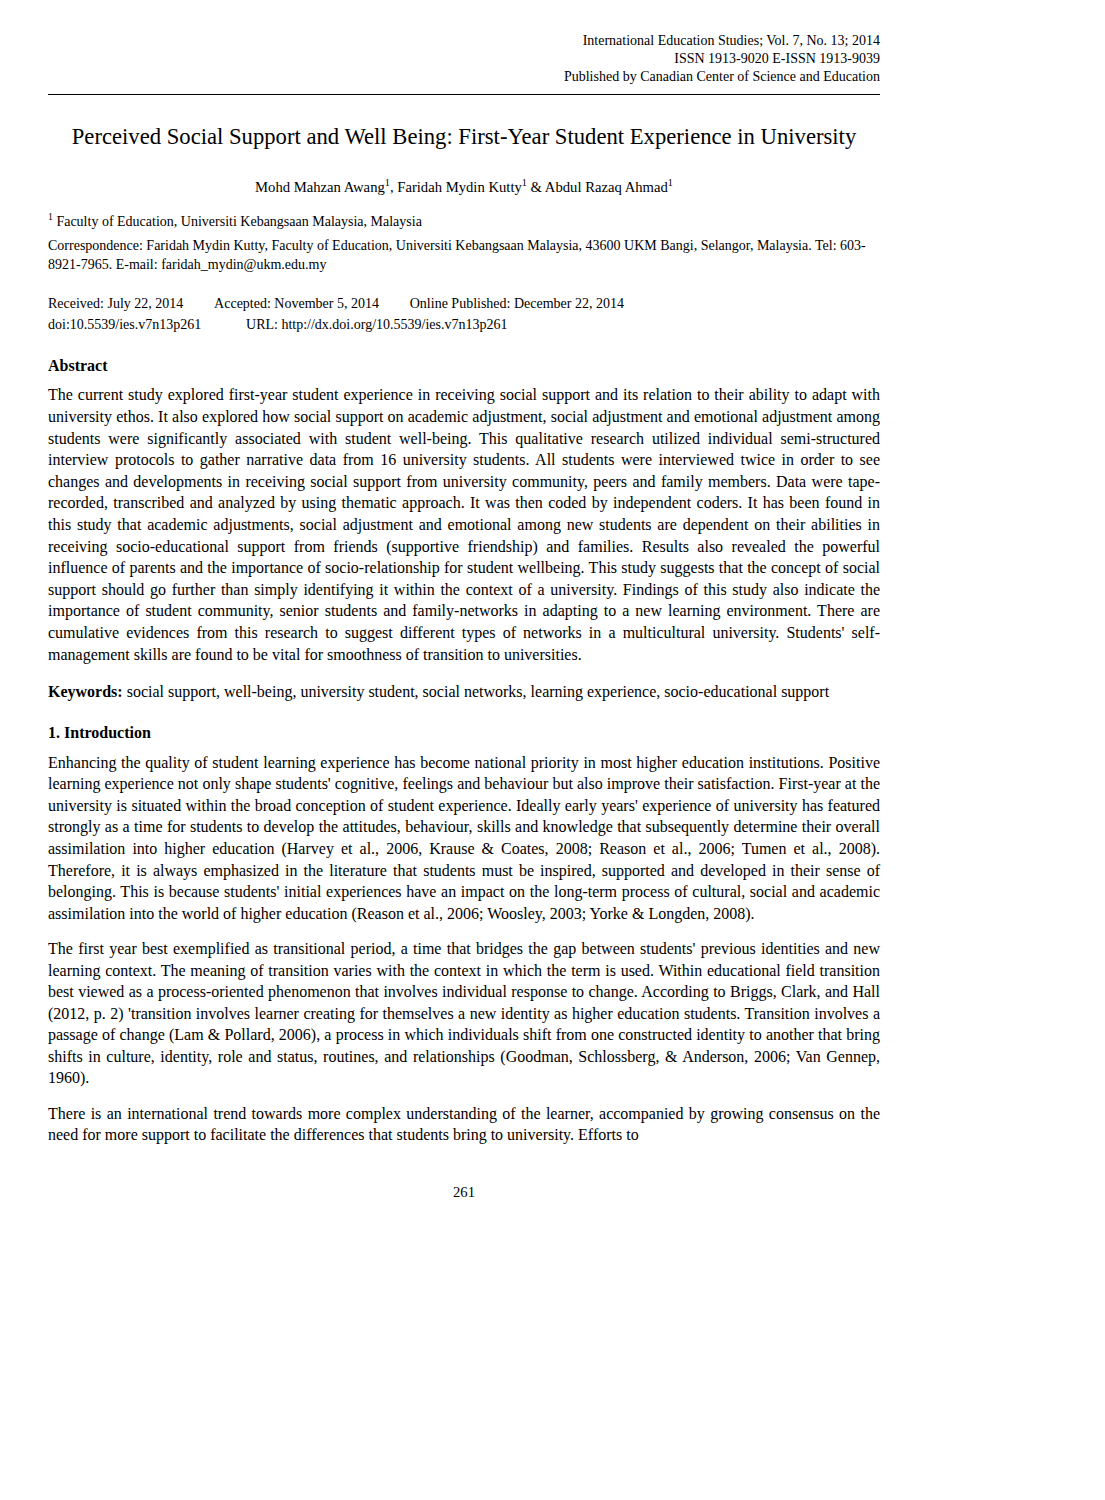International Education Studies; Vol. 7, No. 13; 2014
ISSN 1913-9020 E-ISSN 1913-9039
Published by Canadian Center of Science and Education
Perceived Social Support and Well Being: First-Year Student Experience in University
Mohd Mahzan Awang1, Faridah Mydin Kutty1 & Abdul Razaq Ahmad1
1 Faculty of Education, Universiti Kebangsaan Malaysia, Malaysia
Correspondence: Faridah Mydin Kutty, Faculty of Education, Universiti Kebangsaan Malaysia, 43600 UKM Bangi, Selangor, Malaysia. Tel: 603-8921-7965. E-mail: faridah_mydin@ukm.edu.my
Received: July 22, 2014 Accepted: November 5, 2014 Online Published: December 22, 2014
doi:10.5539/ies.v7n13p261URL: http://dx.doi.org/10.5539/ies.v7n13p261
Abstract
The current study explored first-year student experience in receiving social support and its relation to their ability to adapt with university ethos. It also explored how social support on academic adjustment, social adjustment and emotional adjustment among students were significantly associated with student well-being. This qualitative research utilized individual semi-structured interview protocols to gather narrative data from 16 university students. All students were interviewed twice in order to see changes and developments in receiving social support from university community, peers and family members. Data were tape-recorded, transcribed and analyzed by using thematic approach. It was then coded by independent coders. It has been found in this study that academic adjustments, social adjustment and emotional among new students are dependent on their abilities in receiving socio-educational support from friends (supportive friendship) and families. Results also revealed the powerful influence of parents and the importance of socio-relationship for student wellbeing. This study suggests that the concept of social support should go further than simply identifying it within the context of a university. Findings of this study also indicate the importance of student community, senior students and family-networks in adapting to a new learning environment. There are cumulative evidences from this research to suggest different types of networks in a multicultural university. Students' self-management skills are found to be vital for smoothness of transition to universities.
Keywords: social support, well-being, university student, social networks, learning experience, socio-educational support
1. Introduction
Enhancing the quality of student learning experience has become national priority in most higher education institutions. Positive learning experience not only shape students' cognitive, feelings and behaviour but also improve their satisfaction. First-year at the university is situated within the broad conception of student experience. Ideally early years' experience of university has featured strongly as a time for students to develop the attitudes, behaviour, skills and knowledge that subsequently determine their overall assimilation into higher education (Harvey et al., 2006, Krause & Coates, 2008; Reason et al., 2006; Tumen et al., 2008). Therefore, it is always emphasized in the literature that students must be inspired, supported and developed in their sense of belonging. This is because students' initial experiences have an impact on the long-term process of cultural, social and academic assimilation into the world of higher education (Reason et al., 2006; Woosley, 2003; Yorke & Longden, 2008).
The first year best exemplified as transitional period, a time that bridges the gap between students' previous identities and new learning context. The meaning of transition varies with the context in which the term is used. Within educational field transition best viewed as a process-oriented phenomenon that involves individual response to change. According to Briggs, Clark, and Hall (2012, p. 2) 'transition involves learner creating for themselves a new identity as higher education students. Transition involves a passage of change (Lam & Pollard, 2006), a process in which individuals shift from one constructed identity to another that bring shifts in culture, identity, role and status, routines, and relationships (Goodman, Schlossberg, & Anderson, 2006; Van Gennep, 1960).
There is an international trend towards more complex understanding of the learner, accompanied by growing consensus on the need for more support to facilitate the differences that students bring to university. Efforts to
261